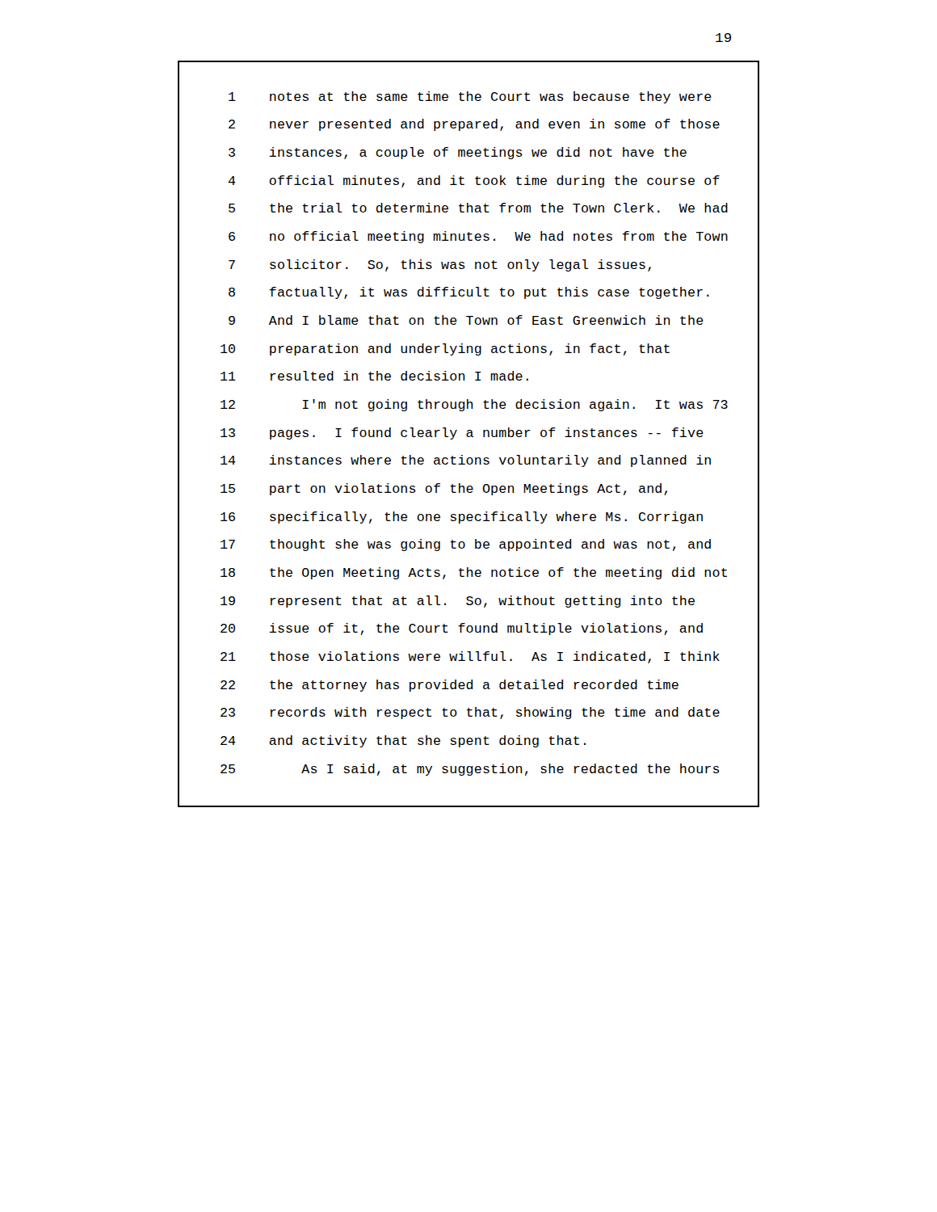19
| 1 | notes at the same time the Court was because they were |
| 2 | never presented and prepared, and even in some of those |
| 3 | instances, a couple of meetings we did not have the |
| 4 | official minutes, and it took time during the course of |
| 5 | the trial to determine that from the Town Clerk. We had |
| 6 | no official meeting minutes. We had notes from the Town |
| 7 | solicitor. So, this was not only legal issues, |
| 8 | factually, it was difficult to put this case together. |
| 9 | And I blame that on the Town of East Greenwich in the |
| 10 | preparation and underlying actions, in fact, that |
| 11 | resulted in the decision I made. |
| 12 | I'm not going through the decision again. It was 73 |
| 13 | pages. I found clearly a number of instances -- five |
| 14 | instances where the actions voluntarily and planned in |
| 15 | part on violations of the Open Meetings Act, and, |
| 16 | specifically, the one specifically where Ms. Corrigan |
| 17 | thought she was going to be appointed and was not, and |
| 18 | the Open Meeting Acts, the notice of the meeting did not |
| 19 | represent that at all. So, without getting into the |
| 20 | issue of it, the Court found multiple violations, and |
| 21 | those violations were willful. As I indicated, I think |
| 22 | the attorney has provided a detailed recorded time |
| 23 | records with respect to that, showing the time and date |
| 24 | and activity that she spent doing that. |
| 25 | As I said, at my suggestion, she redacted the hours |